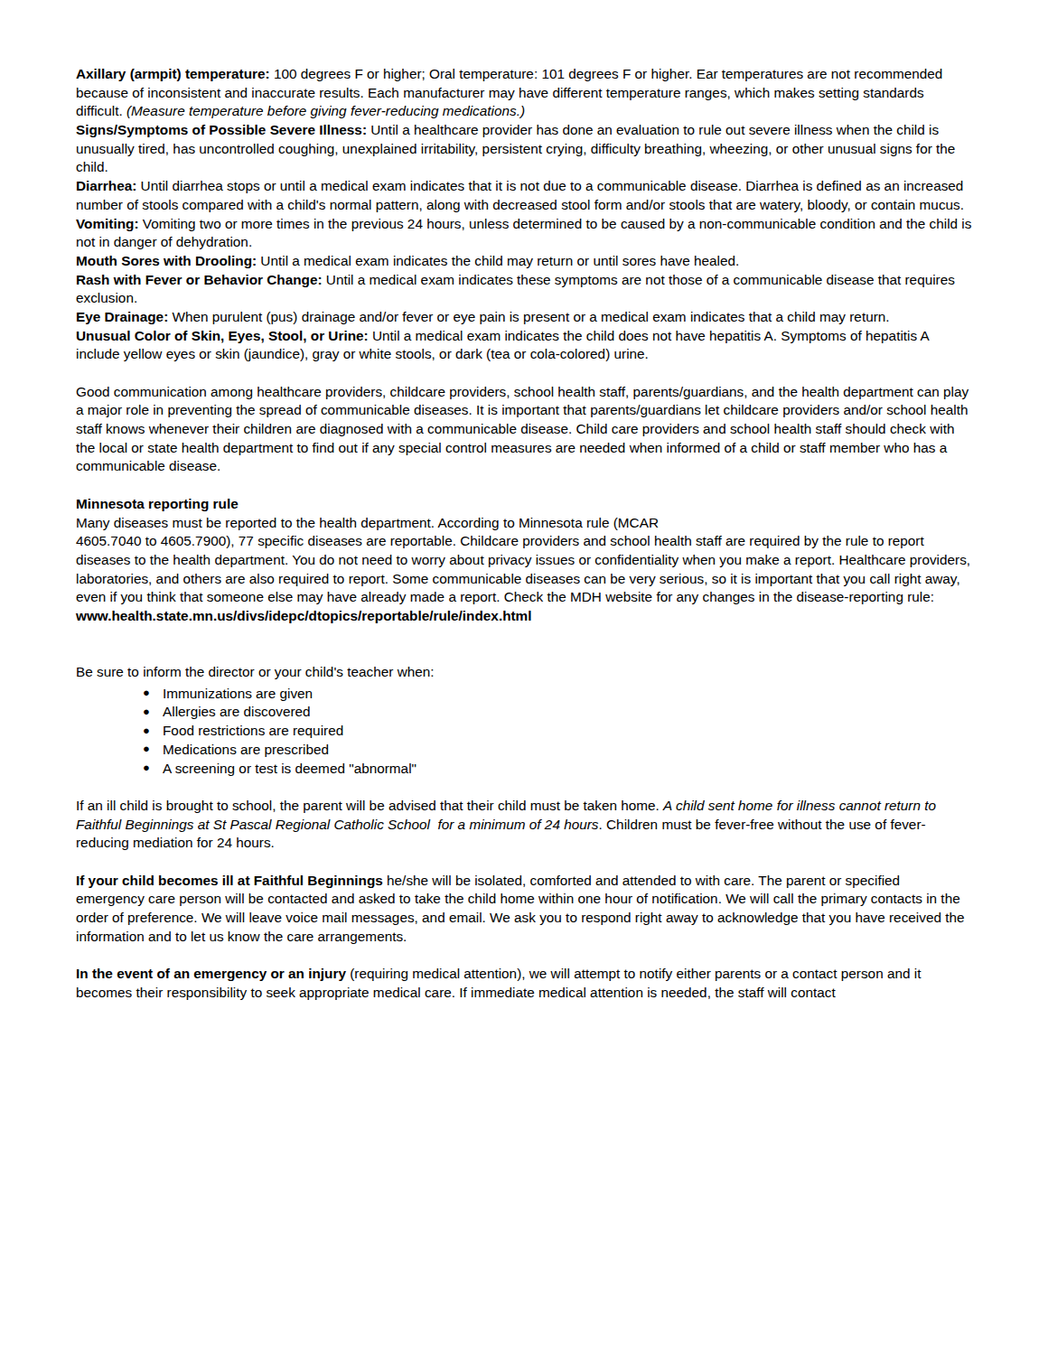Axillary (armpit) temperature: 100 degrees F or higher; Oral temperature: 101 degrees F or higher. Ear temperatures are not recommended because of inconsistent and inaccurate results. Each manufacturer may have different temperature ranges, which makes setting standards difficult. (Measure temperature before giving fever-reducing medications.)
Signs/Symptoms of Possible Severe Illness: Until a healthcare provider has done an evaluation to rule out severe illness when the child is unusually tired, has uncontrolled coughing, unexplained irritability, persistent crying, difficulty breathing, wheezing, or other unusual signs for the child.
Diarrhea: Until diarrhea stops or until a medical exam indicates that it is not due to a communicable disease. Diarrhea is defined as an increased number of stools compared with a child's normal pattern, along with decreased stool form and/or stools that are watery, bloody, or contain mucus.
Vomiting: Vomiting two or more times in the previous 24 hours, unless determined to be caused by a non-communicable condition and the child is not in danger of dehydration.
Mouth Sores with Drooling: Until a medical exam indicates the child may return or until sores have healed.
Rash with Fever or Behavior Change: Until a medical exam indicates these symptoms are not those of a communicable disease that requires exclusion.
Eye Drainage: When purulent (pus) drainage and/or fever or eye pain is present or a medical exam indicates that a child may return.
Unusual Color of Skin, Eyes, Stool, or Urine: Until a medical exam indicates the child does not have hepatitis A. Symptoms of hepatitis A include yellow eyes or skin (jaundice), gray or white stools, or dark (tea or cola-colored) urine.
Good communication among healthcare providers, childcare providers, school health staff, parents/guardians, and the health department can play a major role in preventing the spread of communicable diseases. It is important that parents/guardians let childcare providers and/or school health staff knows whenever their children are diagnosed with a communicable disease. Child care providers and school health staff should check with the local or state health department to find out if any special control measures are needed when informed of a child or staff member who has a communicable disease.
Minnesota reporting rule
Many diseases must be reported to the health department. According to Minnesota rule (MCAR
4605.7040 to 4605.7900), 77 specific diseases are reportable. Childcare providers and school health staff are required by the rule to report diseases to the health department. You do not need to worry about privacy issues or confidentiality when you make a report. Healthcare providers, laboratories, and others are also required to report. Some communicable diseases can be very serious, so it is important that you call right away, even if you think that someone else may have already made a report. Check the MDH website for any changes in the disease-reporting rule: www.health.state.mn.us/divs/idepc/dtopics/reportable/rule/index.html
Be sure to inform the director or your child's teacher when:
Immunizations are given
Allergies are discovered
Food restrictions are required
Medications are prescribed
A screening or test is deemed "abnormal"
If an ill child is brought to school, the parent will be advised that their child must be taken home. A child sent home for illness cannot return to Faithful Beginnings at St Pascal Regional Catholic School for a minimum of 24 hours. Children must be fever-free without the use of fever-reducing mediation for 24 hours.
If your child becomes ill at Faithful Beginnings he/she will be isolated, comforted and attended to with care. The parent or specified emergency care person will be contacted and asked to take the child home within one hour of notification. We will call the primary contacts in the order of preference. We will leave voice mail messages, and email. We ask you to respond right away to acknowledge that you have received the information and to let us know the care arrangements.
In the event of an emergency or an injury (requiring medical attention), we will attempt to notify either parents or a contact person and it becomes their responsibility to seek appropriate medical care. If immediate medical attention is needed, the staff will contact